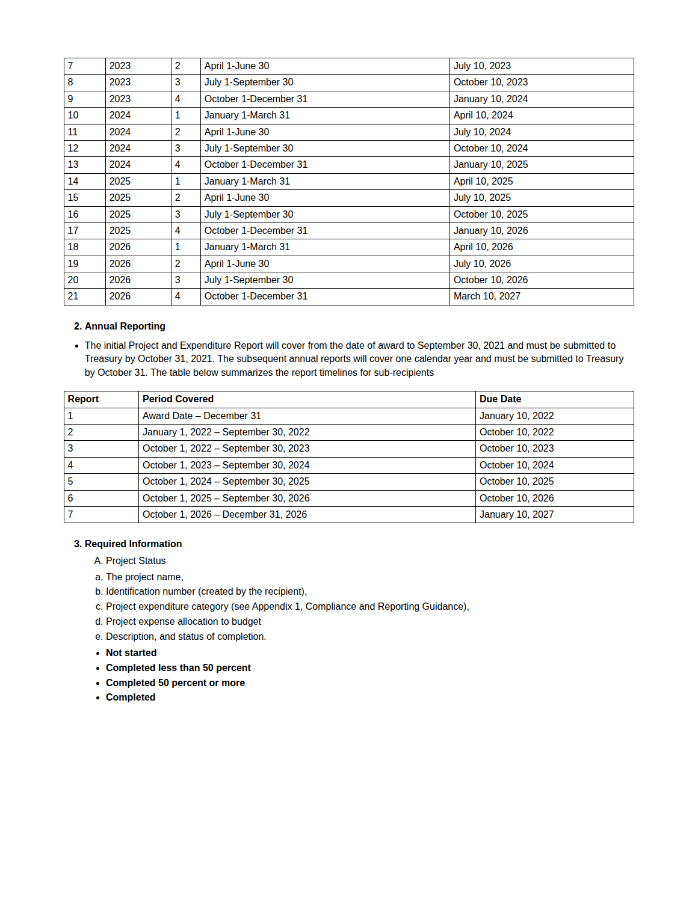| 7 | 2023 | 2 | April 1-June 30 | July 10, 2023 |
| 8 | 2023 | 3 | July 1-September 30 | October 10, 2023 |
| 9 | 2023 | 4 | October 1-December 31 | January 10, 2024 |
| 10 | 2024 | 1 | January 1-March 31 | April 10, 2024 |
| 11 | 2024 | 2 | April 1-June 30 | July 10, 2024 |
| 12 | 2024 | 3 | July 1-September 30 | October 10, 2024 |
| 13 | 2024 | 4 | October 1-December 31 | January 10, 2025 |
| 14 | 2025 | 1 | January 1-March 31 | April 10, 2025 |
| 15 | 2025 | 2 | April 1-June 30 | July 10, 2025 |
| 16 | 2025 | 3 | July 1-September 30 | October 10, 2025 |
| 17 | 2025 | 4 | October 1-December 31 | January 10, 2026 |
| 18 | 2026 | 1 | January 1-March 31 | April 10, 2026 |
| 19 | 2026 | 2 | April 1-June 30 | July 10, 2026 |
| 20 | 2026 | 3 | July 1-September 30 | October 10, 2026 |
| 21 | 2026 | 4 | October 1-December 31 | March 10, 2027 |
Annual Reporting
The initial Project and Expenditure Report will cover from the date of award to September 30, 2021 and must be submitted to Treasury by October 31, 2021. The subsequent annual reports will cover one calendar year and must be submitted to Treasury by October 31. The table below summarizes the report timelines for sub-recipients
| Report | Period Covered | Due Date |
| --- | --- | --- |
| 1 | Award Date – December 31 | January 10, 2022 |
| 2 | January 1, 2022 – September 30, 2022 | October 10, 2022 |
| 3 | October 1, 2022 – September 30, 2023 | October 10, 2023 |
| 4 | October 1, 2023 – September 30, 2024 | October 10, 2024 |
| 5 | October 1, 2024 – September 30, 2025 | October 10, 2025 |
| 6 | October 1, 2025 – September 30, 2026 | October 10, 2026 |
| 7 | October 1, 2026 – December 31, 2026 | January 10, 2027 |
Required Information
Project Status
The project name,
Identification number (created by the recipient),
Project expenditure category (see Appendix 1, Compliance and Reporting Guidance),
Project expense allocation to budget
Description, and status of completion.
Not started
Completed less than 50 percent
Completed 50 percent or more
Completed